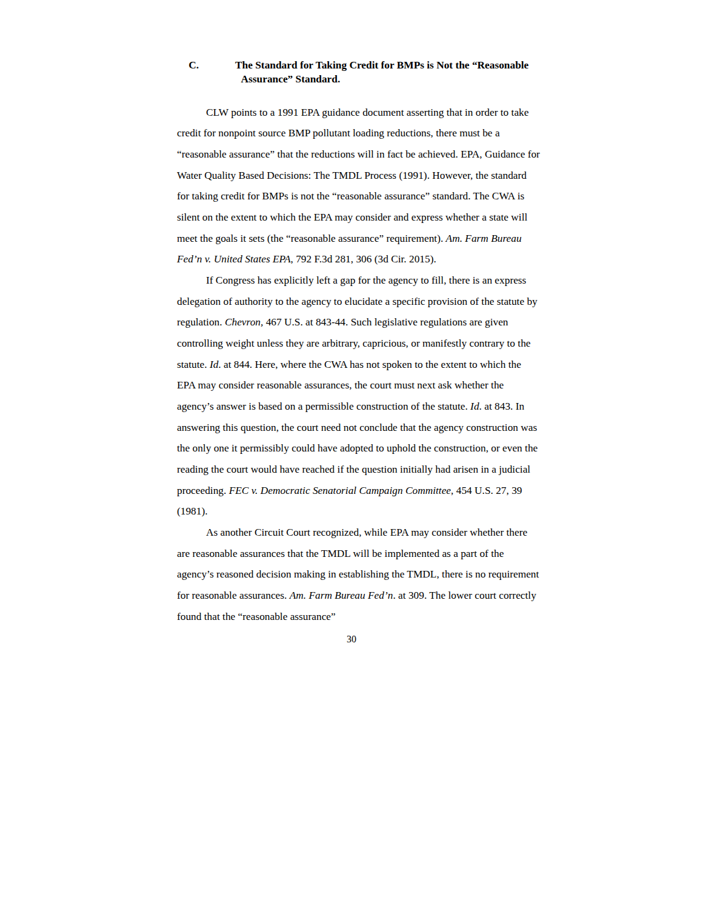C. The Standard for Taking Credit for BMPs is Not the “Reasonable Assurance” Standard.
CLW points to a 1991 EPA guidance document asserting that in order to take credit for nonpoint source BMP pollutant loading reductions, there must be a “reasonable assurance” that the reductions will in fact be achieved. EPA, Guidance for Water Quality Based Decisions: The TMDL Process (1991). However, the standard for taking credit for BMPs is not the “reasonable assurance” standard. The CWA is silent on the extent to which the EPA may consider and express whether a state will meet the goals it sets (the “reasonable assurance” requirement). Am. Farm Bureau Fed’n v. United States EPA, 792 F.3d 281, 306 (3d Cir. 2015).
If Congress has explicitly left a gap for the agency to fill, there is an express delegation of authority to the agency to elucidate a specific provision of the statute by regulation. Chevron, 467 U.S. at 843-44. Such legislative regulations are given controlling weight unless they are arbitrary, capricious, or manifestly contrary to the statute. Id. at 844. Here, where the CWA has not spoken to the extent to which the EPA may consider reasonable assurances, the court must next ask whether the agency’s answer is based on a permissible construction of the statute. Id. at 843. In answering this question, the court need not conclude that the agency construction was the only one it permissibly could have adopted to uphold the construction, or even the reading the court would have reached if the question initially had arisen in a judicial proceeding. FEC v. Democratic Senatorial Campaign Committee, 454 U.S. 27, 39 (1981).
As another Circuit Court recognized, while EPA may consider whether there are reasonable assurances that the TMDL will be implemented as a part of the agency’s reasoned decision making in establishing the TMDL, there is no requirement for reasonable assurances. Am. Farm Bureau Fed’n. at 309. The lower court correctly found that the “reasonable assurance”
30